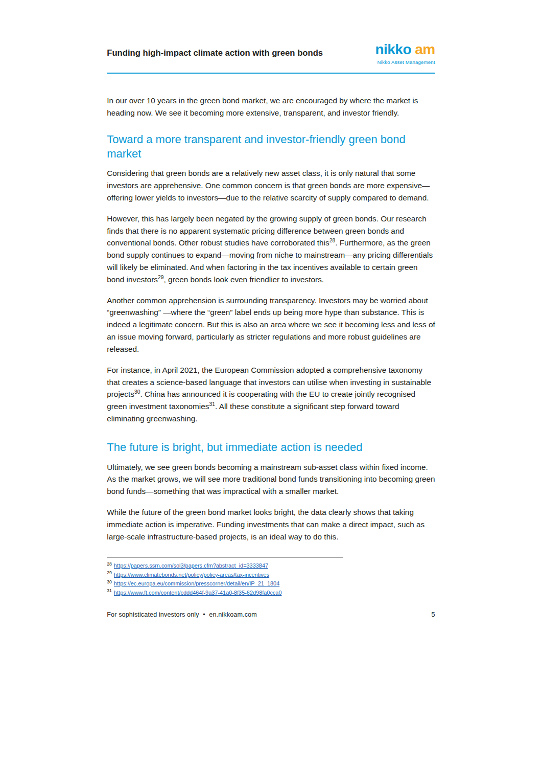Funding high-impact climate action with green bonds
nikko am
Nikko Asset Management
In our over 10 years in the green bond market, we are encouraged by where the market is heading now. We see it becoming more extensive, transparent, and investor friendly.
Toward a more transparent and investor-friendly green bond market
Considering that green bonds are a relatively new asset class, it is only natural that some investors are apprehensive. One common concern is that green bonds are more expensive—offering lower yields to investors—due to the relative scarcity of supply compared to demand.
However, this has largely been negated by the growing supply of green bonds. Our research finds that there is no apparent systematic pricing difference between green bonds and conventional bonds. Other robust studies have corroborated this28. Furthermore, as the green bond supply continues to expand—moving from niche to mainstream—any pricing differentials will likely be eliminated. And when factoring in the tax incentives available to certain green bond investors29, green bonds look even friendlier to investors.
Another common apprehension is surrounding transparency. Investors may be worried about “greenwashing” —where the “green” label ends up being more hype than substance. This is indeed a legitimate concern. But this is also an area where we see it becoming less and less of an issue moving forward, particularly as stricter regulations and more robust guidelines are released.
For instance, in April 2021, the European Commission adopted a comprehensive taxonomy that creates a science-based language that investors can utilise when investing in sustainable projects30. China has announced it is cooperating with the EU to create jointly recognised green investment taxonomies31. All these constitute a significant step forward toward eliminating greenwashing.
The future is bright, but immediate action is needed
Ultimately, we see green bonds becoming a mainstream sub-asset class within fixed income. As the market grows, we will see more traditional bond funds transitioning into becoming green bond funds—something that was impractical with a smaller market.
While the future of the green bond market looks bright, the data clearly shows that taking immediate action is imperative. Funding investments that can make a direct impact, such as large-scale infrastructure-based projects, is an ideal way to do this.
28 https://papers.ssrn.com/sol3/papers.cfm?abstract_id=3333847
29 https://www.climatebonds.net/policy/policy-areas/tax-incentives
30 https://ec.europa.eu/commission/presscorner/detail/en/IP_21_1804
31 https://www.ft.com/content/cddd464f-9a37-41a0-8f35-62d98fa0cca0
For sophisticated investors only•en.nikkoam.com
5